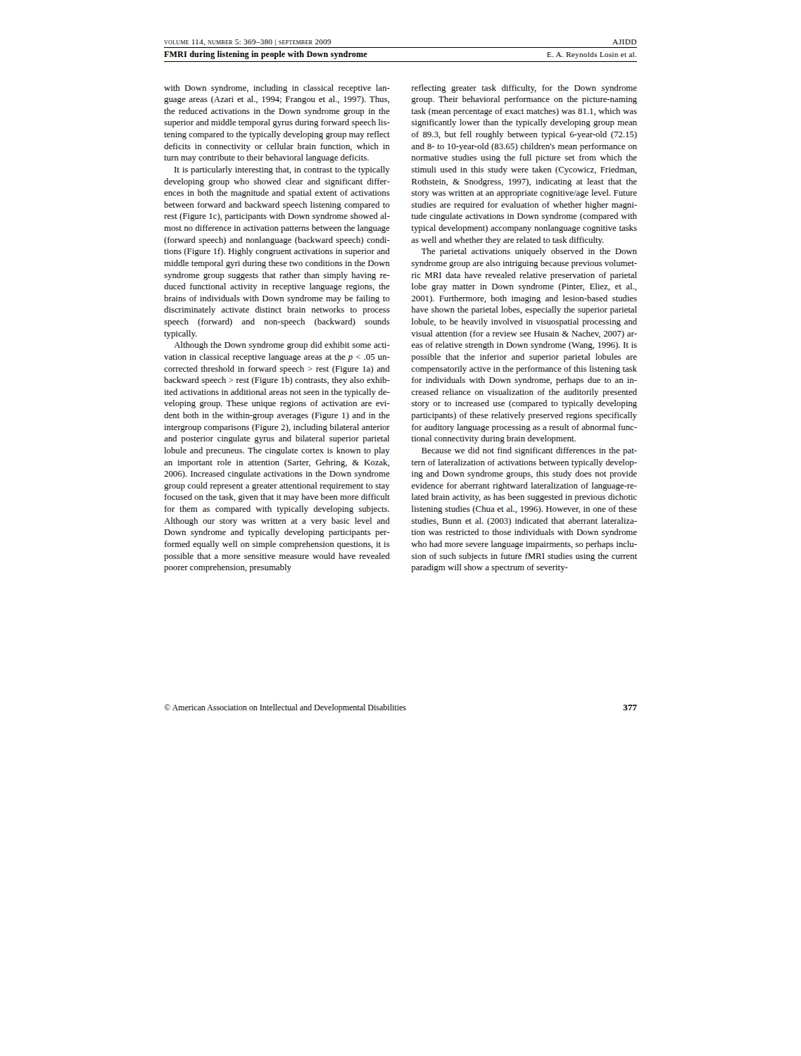volume 114, number 5: 369–380 | september 2009 AJIDD
FMRI during listening in people with Down syndrome E. A. Reynolds Losin et al.
with Down syndrome, including in classical receptive language areas (Azari et al., 1994; Frangou et al., 1997). Thus, the reduced activations in the Down syndrome group in the superior and middle temporal gyrus during forward speech listening compared to the typically developing group may reflect deficits in connectivity or cellular brain function, which in turn may contribute to their behavioral language deficits.
It is particularly interesting that, in contrast to the typically developing group who showed clear and significant differences in both the magnitude and spatial extent of activations between forward and backward speech listening compared to rest (Figure 1c), participants with Down syndrome showed almost no difference in activation patterns between the language (forward speech) and nonlanguage (backward speech) conditions (Figure 1f). Highly congruent activations in superior and middle temporal gyri during these two conditions in the Down syndrome group suggests that rather than simply having reduced functional activity in receptive language regions, the brains of individuals with Down syndrome may be failing to discriminately activate distinct brain networks to process speech (forward) and non-speech (backward) sounds typically.
Although the Down syndrome group did exhibit some activation in classical receptive language areas at the p < .05 uncorrected threshold in forward speech > rest (Figure 1a) and backward speech > rest (Figure 1b) contrasts, they also exhibited activations in additional areas not seen in the typically developing group. These unique regions of activation are evident both in the within-group averages (Figure 1) and in the intergroup comparisons (Figure 2), including bilateral anterior and posterior cingulate gyrus and bilateral superior parietal lobule and precuneus. The cingulate cortex is known to play an important role in attention (Sarter, Gehring, & Kozak, 2006). Increased cingulate activations in the Down syndrome group could represent a greater attentional requirement to stay focused on the task, given that it may have been more difficult for them as compared with typically developing subjects. Although our story was written at a very basic level and Down syndrome and typically developing participants performed equally well on simple comprehension questions, it is possible that a more sensitive measure would have revealed poorer comprehension, presumably
reflecting greater task difficulty, for the Down syndrome group. Their behavioral performance on the picture-naming task (mean percentage of exact matches) was 81.1, which was significantly lower than the typically developing group mean of 89.3, but fell roughly between typical 6-year-old (72.15) and 8- to 10-year-old (83.65) children's mean performance on normative studies using the full picture set from which the stimuli used in this study were taken (Cycowicz, Friedman, Rothstein, & Snodgress, 1997), indicating at least that the story was written at an appropriate cognitive/age level. Future studies are required for evaluation of whether higher magnitude cingulate activations in Down syndrome (compared with typical development) accompany nonlanguage cognitive tasks as well and whether they are related to task difficulty.
The parietal activations uniquely observed in the Down syndrome group are also intriguing because previous volumetric MRI data have revealed relative preservation of parietal lobe gray matter in Down syndrome (Pinter, Eliez, et al., 2001). Furthermore, both imaging and lesion-based studies have shown the parietal lobes, especially the superior parietal lobule, to be heavily involved in visuospatial processing and visual attention (for a review see Husain & Nachev, 2007) areas of relative strength in Down syndrome (Wang, 1996). It is possible that the inferior and superior parietal lobules are compensatorily active in the performance of this listening task for individuals with Down syndrome, perhaps due to an increased reliance on visualization of the auditorily presented story or to increased use (compared to typically developing participants) of these relatively preserved regions specifically for auditory language processing as a result of abnormal functional connectivity during brain development.
Because we did not find significant differences in the pattern of lateralization of activations between typically developing and Down syndrome groups, this study does not provide evidence for aberrant rightward lateralization of language-related brain activity, as has been suggested in previous dichotic listening studies (Chua et al., 1996). However, in one of these studies, Bunn et al. (2003) indicated that aberrant lateralization was restricted to those individuals with Down syndrome who had more severe language impairments, so perhaps inclusion of such subjects in future fMRI studies using the current paradigm will show a spectrum of severity-
© American Association on Intellectual and Developmental Disabilities 377